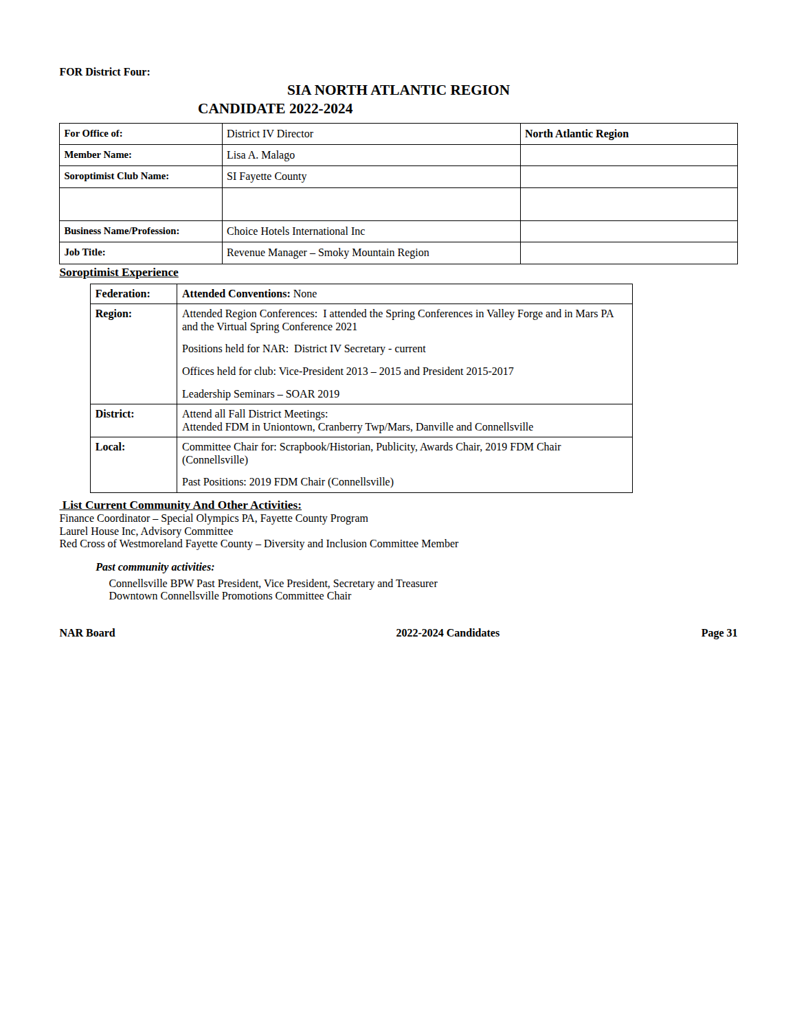FOR District Four:
SIA NORTH ATLANTIC REGION CANDIDATE 2022-2024
| For Office of: | District IV Director | North Atlantic Region |
| Member Name: | Lisa A. Malago | |
| Soroptimist Club Name: | SI Fayette County | |
| Business Name/Profession: | Choice Hotels International Inc | |
| Job Title: | Revenue Manager – Smoky Mountain Region | |
Soroptimist Experience
| Federation: | Attended Conventions: None |
| Region: | Attended Region Conferences: I attended the Spring Conferences in Valley Forge and in Mars PA and the Virtual Spring Conference 2021 Positions held for NAR: District IV Secretary - current Offices held for club: Vice-President 2013 – 2015 and President 2015-2017 Leadership Seminars – SOAR 2019 |
| District: | Attend all Fall District Meetings: Attended FDM in Uniontown, Cranberry Twp/Mars, Danville and Connellsville |
| Local: | Committee Chair for: Scrapbook/Historian, Publicity, Awards Chair, 2019 FDM Chair (Connellsville) Past Positions: 2019 FDM Chair (Connellsville) |
List Current Community And Other Activities:
Finance Coordinator – Special Olympics PA, Fayette County Program
Laurel House Inc, Advisory Committee
Red Cross of Westmoreland Fayette County – Diversity and Inclusion Committee Member
Past community activities:
Connellsville BPW Past President, Vice President, Secretary and Treasurer
Downtown Connellsville Promotions Committee Chair
NAR Board 2022-2024 Candidates Page 31